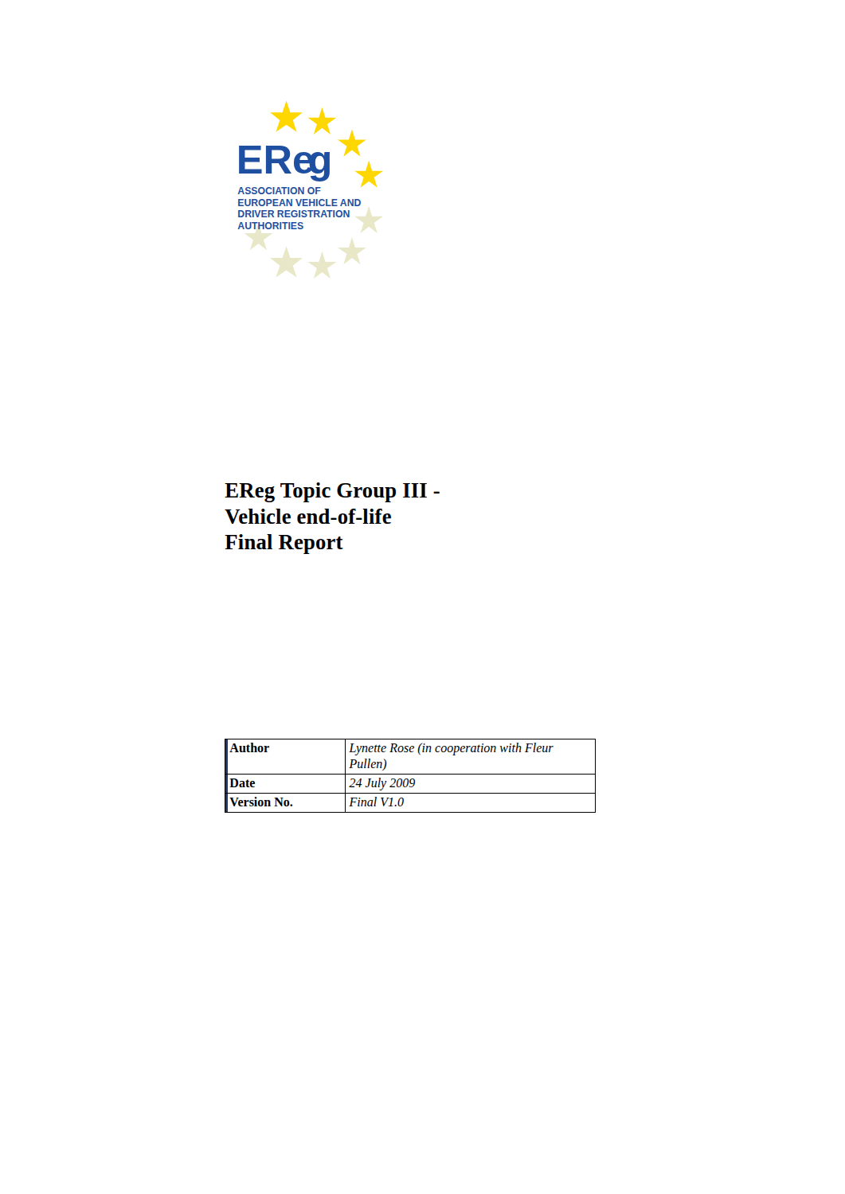ERe g ASSOCIATION OF EUROPEAN VEHICLE AND DRIVER REGISTRATION AUTHORITIES
EReg Topic Group III -
Vehicle end-of-life
Final Report
| Author | Lynette Rose (in cooperation with Fleur Pullen) |
| Date | 24 July 2009 |
| Version No. | Final V1.0 |